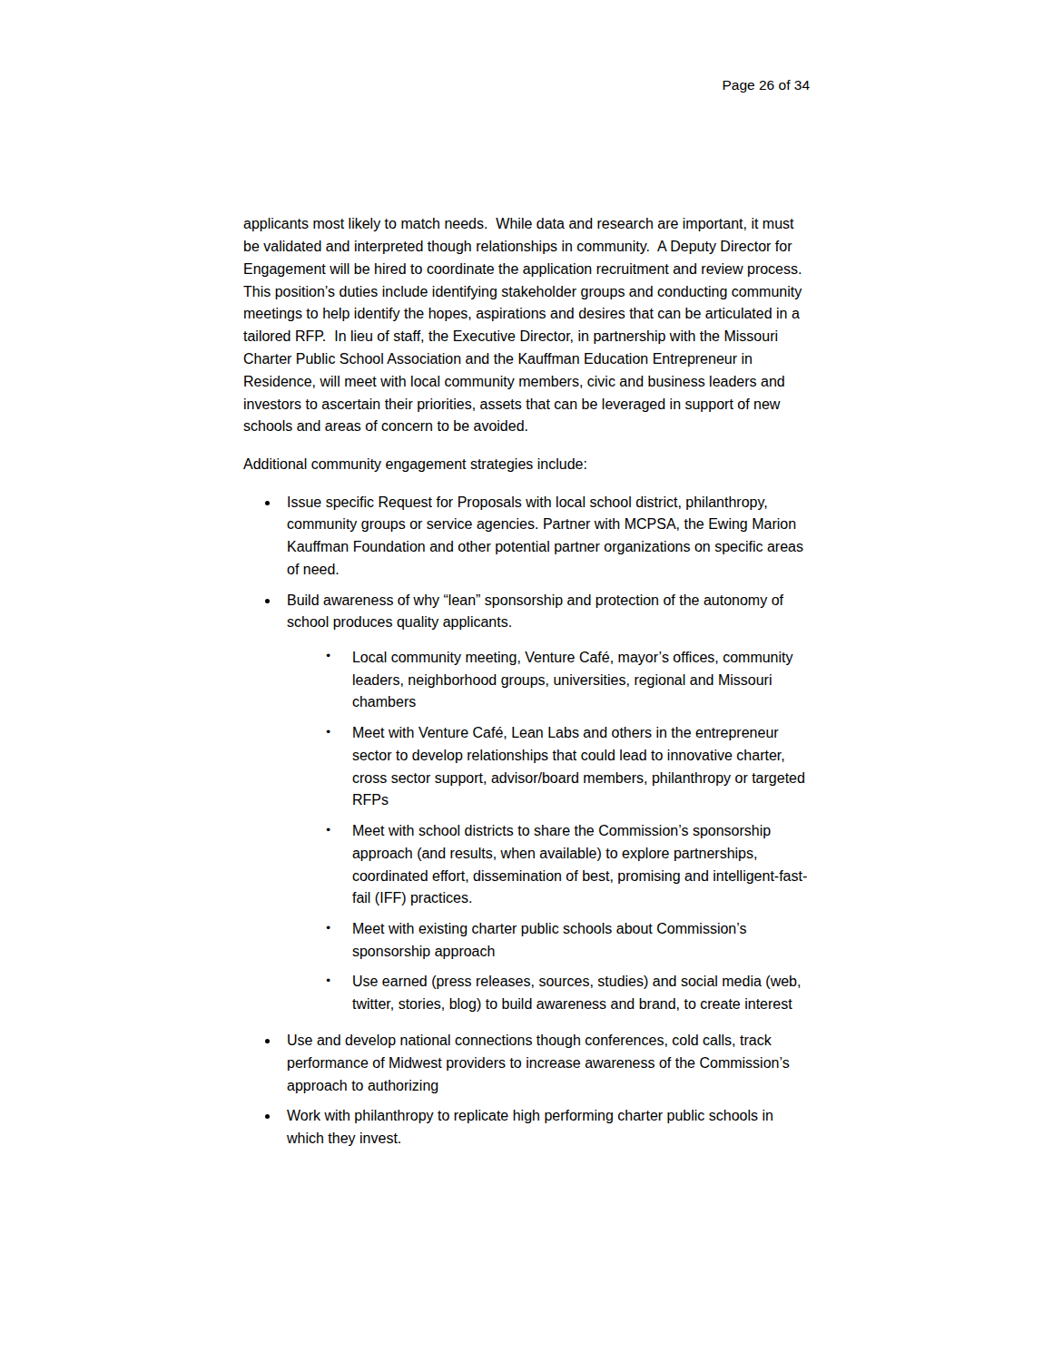Page 26 of 34
applicants most likely to match needs. While data and research are important, it must be validated and interpreted though relationships in community. A Deputy Director for Engagement will be hired to coordinate the application recruitment and review process. This position’s duties include identifying stakeholder groups and conducting community meetings to help identify the hopes, aspirations and desires that can be articulated in a tailored RFP. In lieu of staff, the Executive Director, in partnership with the Missouri Charter Public School Association and the Kauffman Education Entrepreneur in Residence, will meet with local community members, civic and business leaders and investors to ascertain their priorities, assets that can be leveraged in support of new schools and areas of concern to be avoided.
Additional community engagement strategies include:
Issue specific Request for Proposals with local school district, philanthropy, community groups or service agencies. Partner with MCPSA, the Ewing Marion Kauffman Foundation and other potential partner organizations on specific areas of need.
Build awareness of why “lean” sponsorship and protection of the autonomy of school produces quality applicants.
Local community meeting, Venture Café, mayor’s offices, community leaders, neighborhood groups, universities, regional and Missouri chambers
Meet with Venture Café, Lean Labs and others in the entrepreneur sector to develop relationships that could lead to innovative charter, cross sector support, advisor/board members, philanthropy or targeted RFPs
Meet with school districts to share the Commission’s sponsorship approach (and results, when available) to explore partnerships, coordinated effort, dissemination of best, promising and intelligent-fast-fail (IFF) practices.
Meet with existing charter public schools about Commission’s sponsorship approach
Use earned (press releases, sources, studies) and social media (web, twitter, stories, blog) to build awareness and brand, to create interest
Use and develop national connections though conferences, cold calls, track performance of Midwest providers to increase awareness of the Commission’s approach to authorizing
Work with philanthropy to replicate high performing charter public schools in which they invest.